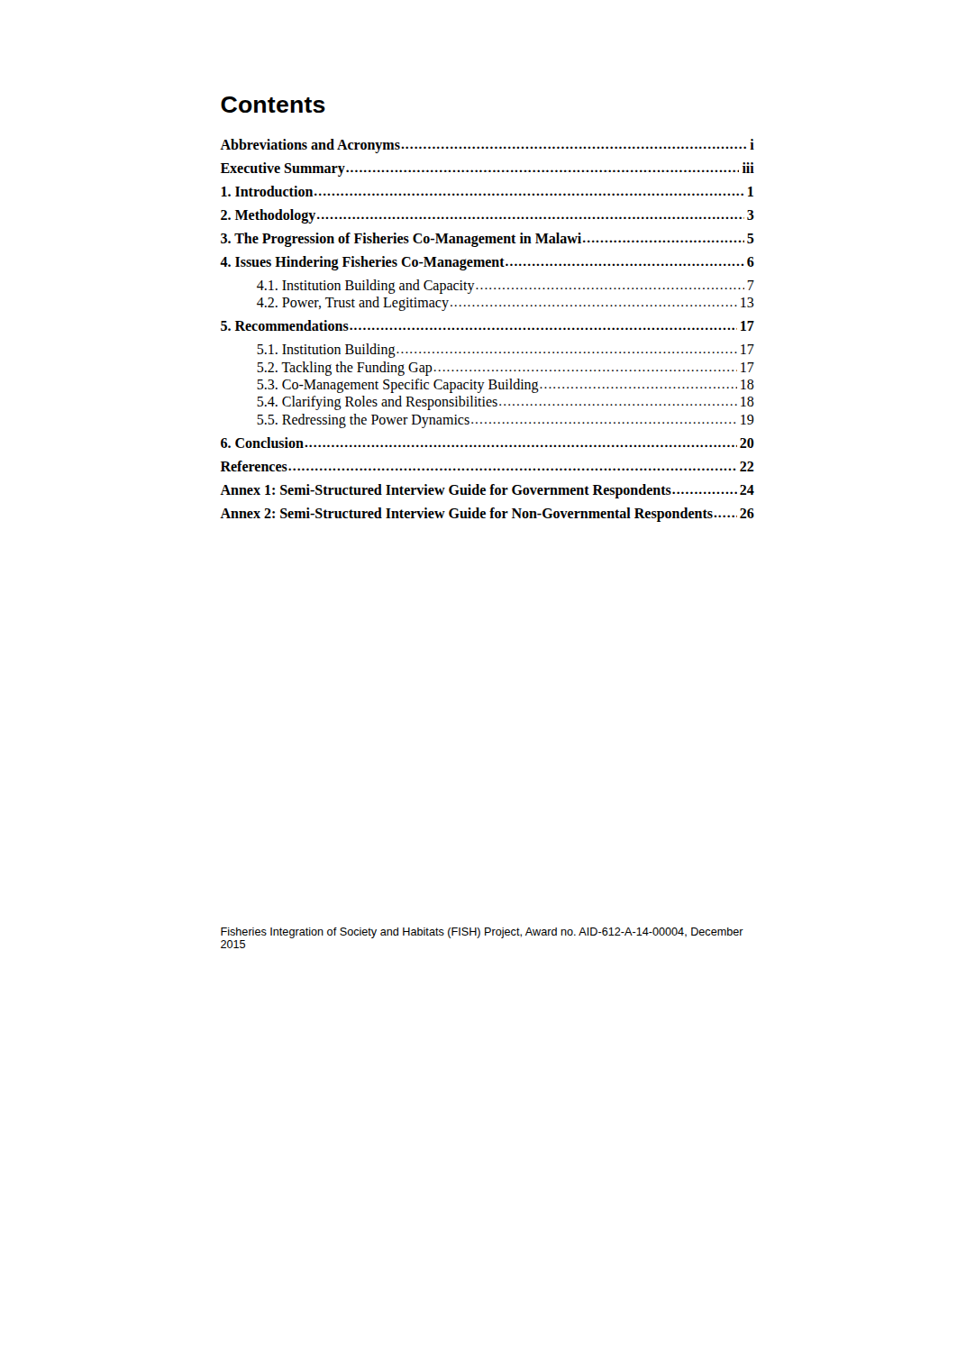Contents
Abbreviations and Acronyms .................................................................................................. i
Executive Summary ................................................................................................................. iii
1. Introduction ......................................................................................................................... 1
2. Methodology ....................................................................................................................... 3
3. The Progression of Fisheries Co-Management in Malawi ................................................... 5
4. Issues Hindering Fisheries Co-Management ....................................................................... 6
4.1. Institution Building and Capacity .......................................................................... 7
4.2. Power, Trust and Legitimacy ............................................................................. 13
5. Recommendations ............................................................................................................. 17
5.1. Institution Building .............................................................................................. 17
5.2. Tackling the Funding Gap .................................................................................. 17
5.3. Co-Management Specific Capacity Building ..................................................... 18
5.4. Clarifying Roles and Responsibilities ................................................................. 18
5.5. Redressing the Power Dynamics ....................................................................... 19
6. Conclusion ......................................................................................................................... 20
References ............................................................................................................................. 22
Annex 1: Semi-Structured Interview Guide for Government Respondents ......................... 24
Annex 2: Semi-Structured Interview Guide for Non-Governmental Respondents .............. 26
Fisheries Integration of Society and Habitats (FISH) Project, Award no. AID-612-A-14-00004, December 2015